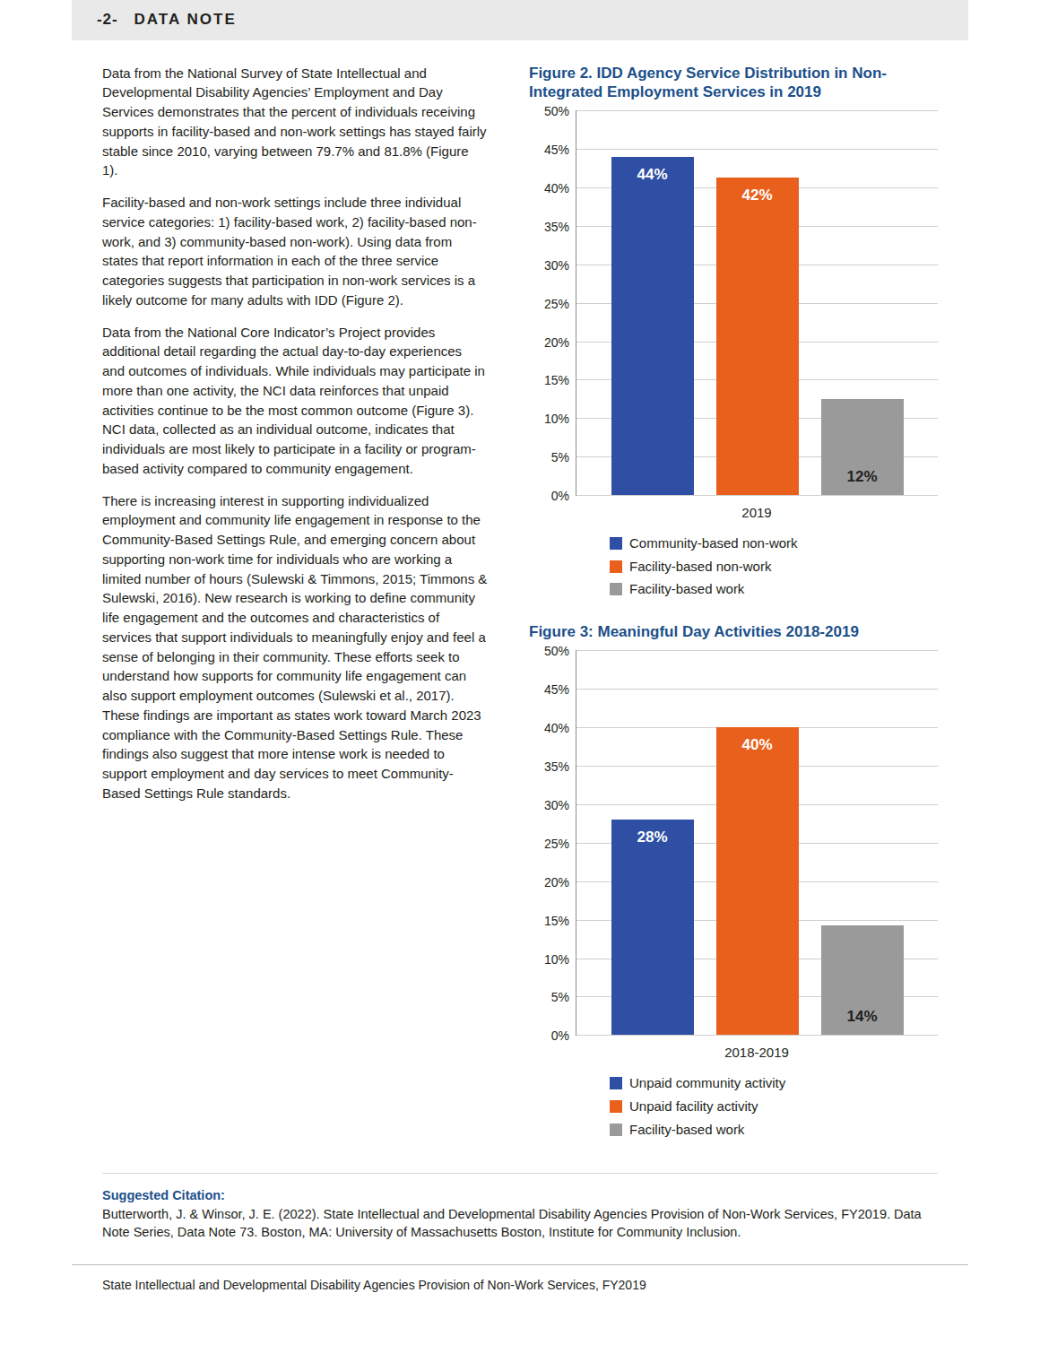-2- DATA NOTE
Data from the National Survey of State Intellectual and Developmental Disability Agencies’ Employment and Day Services demonstrates that the percent of individuals receiving supports in facility-based and non-work settings has stayed fairly stable since 2010, varying between 79.7% and 81.8% (Figure 1).
Facility-based and non-work settings include three individual service categories: 1) facility-based work, 2) facility-based non-work, and 3) community-based non-work). Using data from states that report information in each of the three service categories suggests that participation in non-work services is a likely outcome for many adults with IDD (Figure 2).
Data from the National Core Indicator’s Project provides additional detail regarding the actual day-to-day experiences and outcomes of individuals. While individuals may participate in more than one activity, the NCI data reinforces that unpaid activities continue to be the most common outcome (Figure 3). NCI data, collected as an individual outcome, indicates that individuals are most likely to participate in a facility or program-based activity compared to community engagement.
There is increasing interest in supporting individualized employment and community life engagement in response to the Community-Based Settings Rule, and emerging concern about supporting non-work time for individuals who are working a limited number of hours (Sulewski & Timmons, 2015; Timmons & Sulewski, 2016). New research is working to define community life engagement and the outcomes and characteristics of services that support individuals to meaningfully enjoy and feel a sense of belonging in their community. These efforts seek to understand how supports for community life engagement can also support employment outcomes (Sulewski et al., 2017). These findings are important as states work toward March 2023 compliance with the Community-Based Settings Rule. These findings also suggest that more intense work is needed to support employment and day services to meet Community-Based Settings Rule standards.
Figure 2. IDD Agency Service Distribution in Non-Integrated Employment Services in 2019
50%
45%
40%
35%
30%
25%
20%
15%
10%
5%
0%
44%
42%
12%
2019
Community-based non-work
Facility-based non-work
Facility-based work
Figure 3: Meaningful Day Activities 2018-2019
50%
45%
40%
35%
30%
25%
20%
15%
10%
5%
0%
28%
40%
14%
2018-2019
Unpaid community activity
Unpaid facility activity
Facility-based work
Suggested Citation: Butterworth, J. & Winsor, J. E. (2022). State Intellectual and Developmental Disability Agencies Provision of Non-Work Services, FY2019. Data Note Series, Data Note 73. Boston, MA: University of Massachusetts Boston, Institute for Community Inclusion.
State Intellectual and Developmental Disability Agencies Provision of Non-Work Services, FY2019